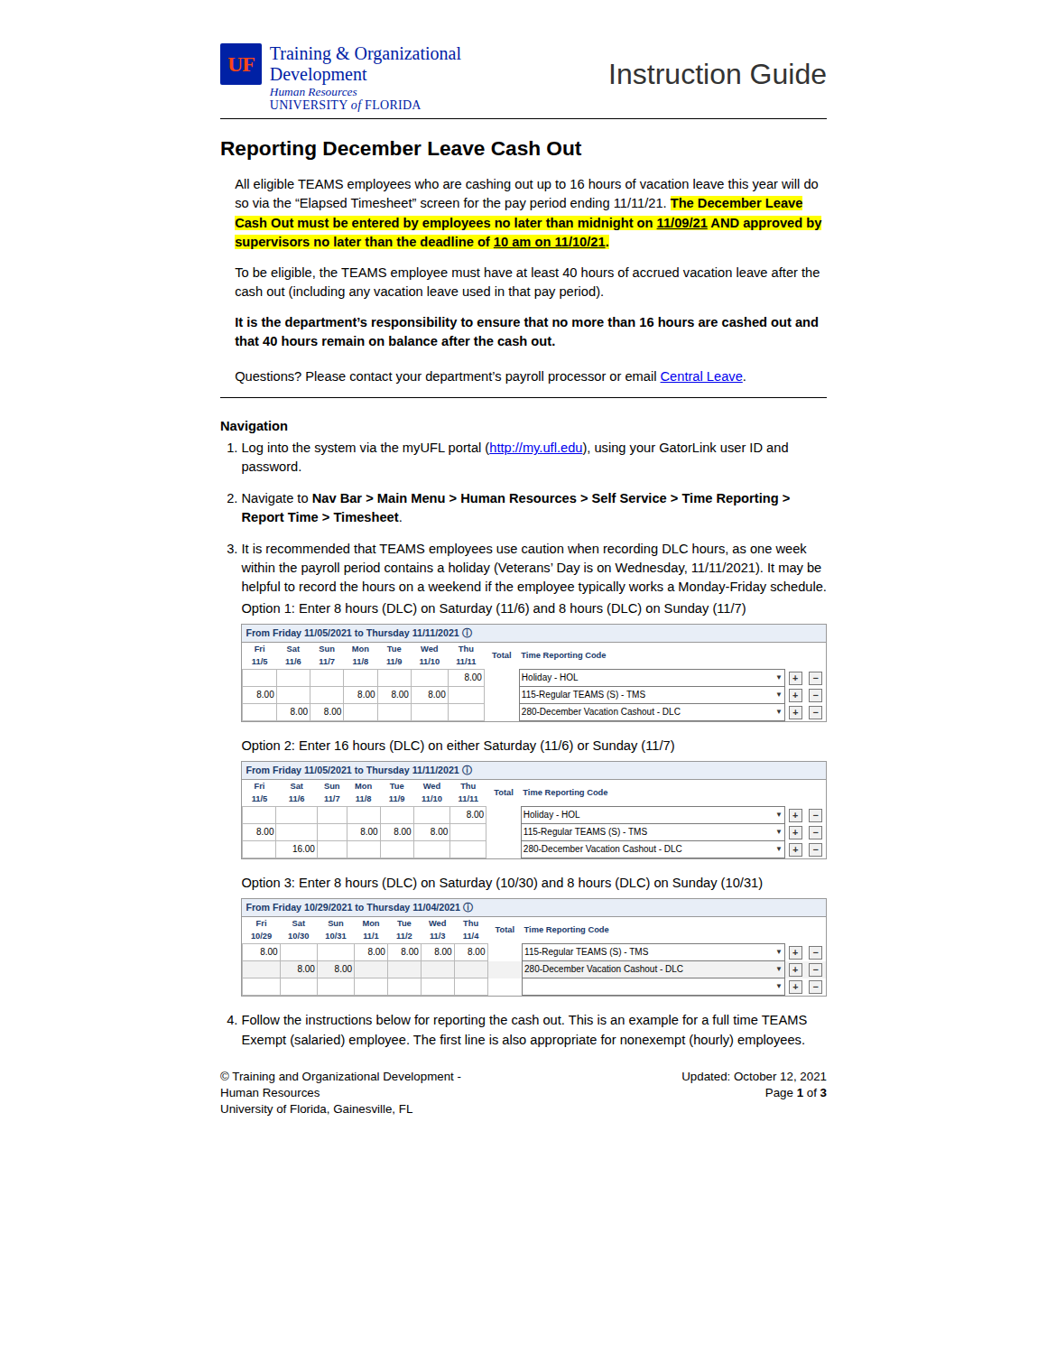Training & Organizational
Development
Human Resources
UNIVERSITY of FLORIDA
Instruction Guide
Reporting December Leave Cash Out
All eligible TEAMS employees who are cashing out up to 16 hours of vacation leave this year will do so via the “Elapsed Timesheet” screen for the pay period ending 11/11/21. The December Leave Cash Out must be entered by employees no later than midnight on 11/09/21 AND approved by supervisors no later than the deadline of 10 am on 11/10/21.
To be eligible, the TEAMS employee must have at least 40 hours of accrued vacation leave after the cash out (including any vacation leave used in that pay period).
It is the department’s responsibility to ensure that no more than 16 hours are cashed out and that 40 hours remain on balance after the cash out.
Questions? Please contact your department’s payroll processor or email Central Leave.
Navigation
Log into the system via the myUFL portal (http://my.ufl.edu), using your GatorLink user ID and password.
Navigate to Nav Bar > Main Menu > Human Resources > Self Service > Time Reporting > Report Time > Timesheet.
It is recommended that TEAMS employees use caution when recording DLC hours, as one week within the payroll period contains a holiday (Veterans’ Day is on Wednesday, 11/11/2021). It may be helpful to record the hours on a weekend if the employee typically works a Monday-Friday schedule.
Option 1: Enter 8 hours (DLC) on Saturday (11/6) and 8 hours (DLC) on Sunday (11/7)
From Friday 11/05/2021 to Thursday 11/11/2021 ⓘ
| Fri 11/5 | Sat 11/6 | Sun 11/7 | Mon 11/8 | Tue 11/9 | Wed 11/10 | Thu 11/11 | Total | Time Reporting Code | | |
| --- | --- | --- | --- | --- | --- | --- | --- | --- | --- | --- |
| | | | | | | 8.00 | | Holiday - HOL | + | − |
| 8.00 | | | 8.00 | 8.00 | 8.00 | | | 115-Regular TEAMS (S) - TMS | + | − |
| | 8.00 | 8.00 | | | | | | 280-December Vacation Cashout - DLC | + | − |
Option 2: Enter 16 hours (DLC) on either Saturday (11/6) or Sunday (11/7)
From Friday 11/05/2021 to Thursday 11/11/2021 ⓘ
| Fri 11/5 | Sat 11/6 | Sun 11/7 | Mon 11/8 | Tue 11/9 | Wed 11/10 | Thu 11/11 | Total | Time Reporting Code | | |
| --- | --- | --- | --- | --- | --- | --- | --- | --- | --- | --- |
| | | | | | | 8.00 | | Holiday - HOL | + | − |
| 8.00 | | | 8.00 | 8.00 | 8.00 | | | 115-Regular TEAMS (S) - TMS | + | − |
| | 16.00 | | | | | | | 280-December Vacation Cashout - DLC | + | − |
Option 3: Enter 8 hours (DLC) on Saturday (10/30) and 8 hours (DLC) on Sunday (10/31)
From Friday 10/29/2021 to Thursday 11/04/2021 ⓘ
| Fri 10/29 | Sat 10/30 | Sun 10/31 | Mon 11/1 | Tue 11/2 | Wed 11/3 | Thu 11/4 | Total | Time Reporting Code | | |
| --- | --- | --- | --- | --- | --- | --- | --- | --- | --- | --- |
| 8.00 | | | 8.00 | 8.00 | 8.00 | 8.00 | | 115-Regular TEAMS (S) - TMS | + | − |
| | 8.00 | 8.00 | | | | | | 280-December Vacation Cashout - DLC | + | − |
| | | | | | | | | | + | − |
Follow the instructions below for reporting the cash out. This is an example for a full time TEAMS Exempt (salaried) employee. The first line is also appropriate for nonexempt (hourly) employees.
© Training and Organizational Development -
Human Resources
University of Florida, Gainesville, FL
Updated: October 12, 2021
Page 1 of 3